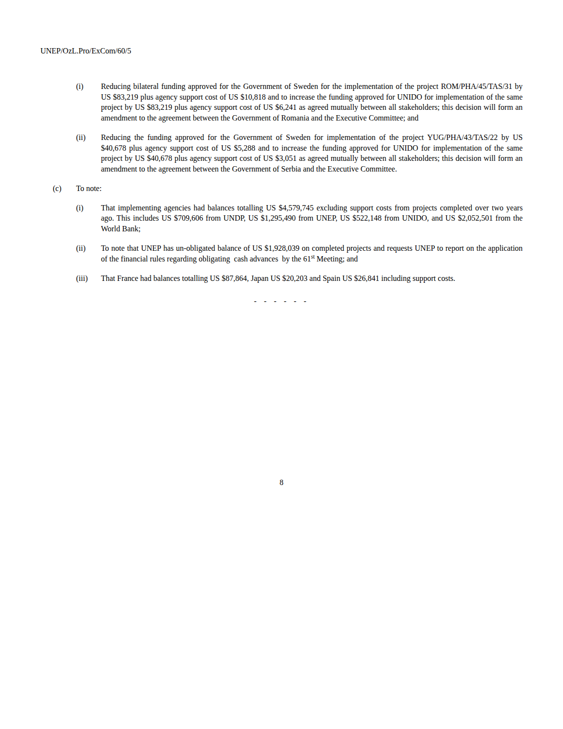UNEP/OzL.Pro/ExCom/60/5
(i)
Reducing bilateral funding approved for the Government of Sweden for the implementation of the project ROM/PHA/45/TAS/31 by US $83,219 plus agency support cost of US $10,818 and to increase the funding approved for UNIDO for implementation of the same project by US $83,219 plus agency support cost of US $6,241 as agreed mutually between all stakeholders; this decision will form an amendment to the agreement between the Government of Romania and the Executive Committee; and
(ii)
Reducing the funding approved for the Government of Sweden for implementation of the project YUG/PHA/43/TAS/22 by US $40,678 plus agency support cost of US $5,288 and to increase the funding approved for UNIDO for implementation of the same project by US $40,678 plus agency support cost of US $3,051 as agreed mutually between all stakeholders; this decision will form an amendment to the agreement between the Government of Serbia and the Executive Committee.
(c)
To note:
(i)
That implementing agencies had balances totalling US $4,579,745 excluding support costs from projects completed over two years ago. This includes US $709,606 from UNDP, US $1,295,490 from UNEP, US $522,148 from UNIDO, and US $2,052,501 from the World Bank;
(ii)
To note that UNEP has un-obligated balance of US $1,928,039 on completed projects and requests UNEP to report on the application of the financial rules regarding obligating cash advances by the 61st Meeting; and
(iii)
That France had balances totalling US $87,864, Japan US $20,203 and Spain US $26,841 including support costs.
- - - - - -
8